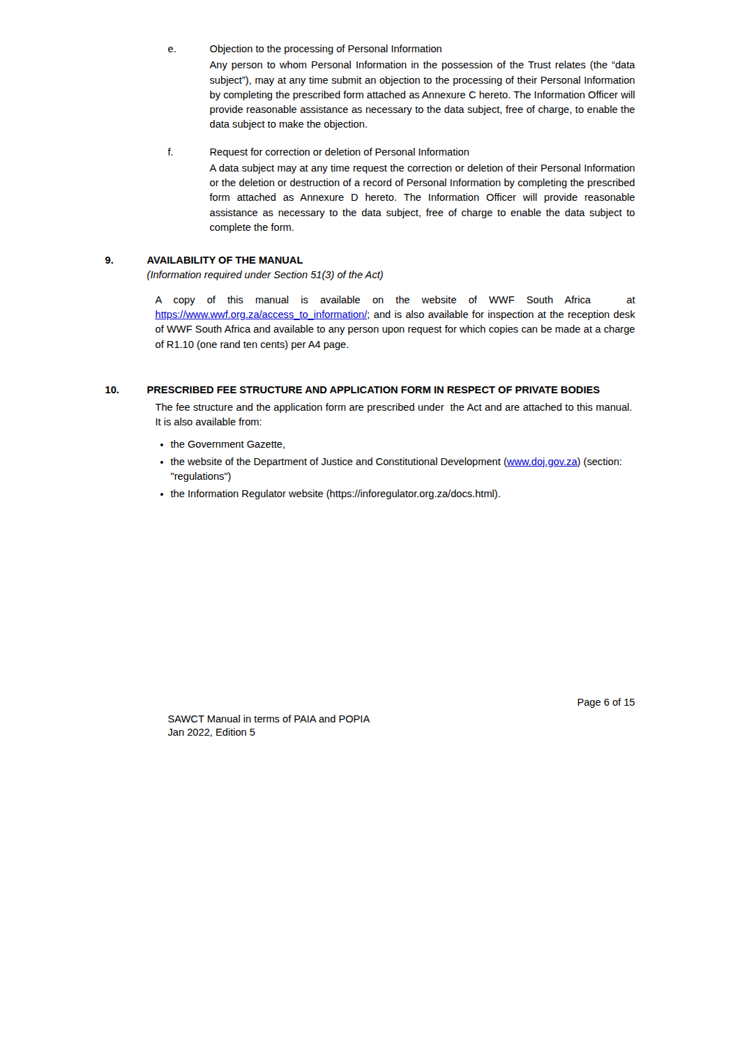e.
Objection to the processing of Personal Information
Any person to whom Personal Information in the possession of the Trust relates (the “data subject”), may at any time submit an objection to the processing of their Personal Information by completing the prescribed form attached as Annexure C hereto. The Information Officer will provide reasonable assistance as necessary to the data subject, free of charge, to enable the data subject to make the objection.
f.
Request for correction or deletion of Personal Information
A data subject may at any time request the correction or deletion of their Personal Information or the deletion or destruction of a record of Personal Information by completing the prescribed form attached as Annexure D hereto. The Information Officer will provide reasonable assistance as necessary to the data subject, free of charge to enable the data subject to complete the form.
9.
AVAILABILITY OF THE MANUAL
(Information required under Section 51(3) of the Act)
A copy of this manual is available on the website of WWF South Africa at https://www.wwf.org.za/access_to_information/; and is also available for inspection at the reception desk of WWF South Africa and available to any person upon request for which copies can be made at a charge of R1.10 (one rand ten cents) per A4 page.
10.
PRESCRIBED FEE STRUCTURE AND APPLICATION FORM IN RESPECT OF PRIVATE BODIES
The fee structure and the application form are prescribed under the Act and are attached to this manual. It is also available from:
the Government Gazette,
the website of the Department of Justice and Constitutional Development (www.doj.gov.za) (section: "regulations")
the Information Regulator website (https://inforegulator.org.za/docs.html).
Page 6 of 15
SAWCT Manual in terms of PAIA and POPIA
Jan 2022, Edition 5